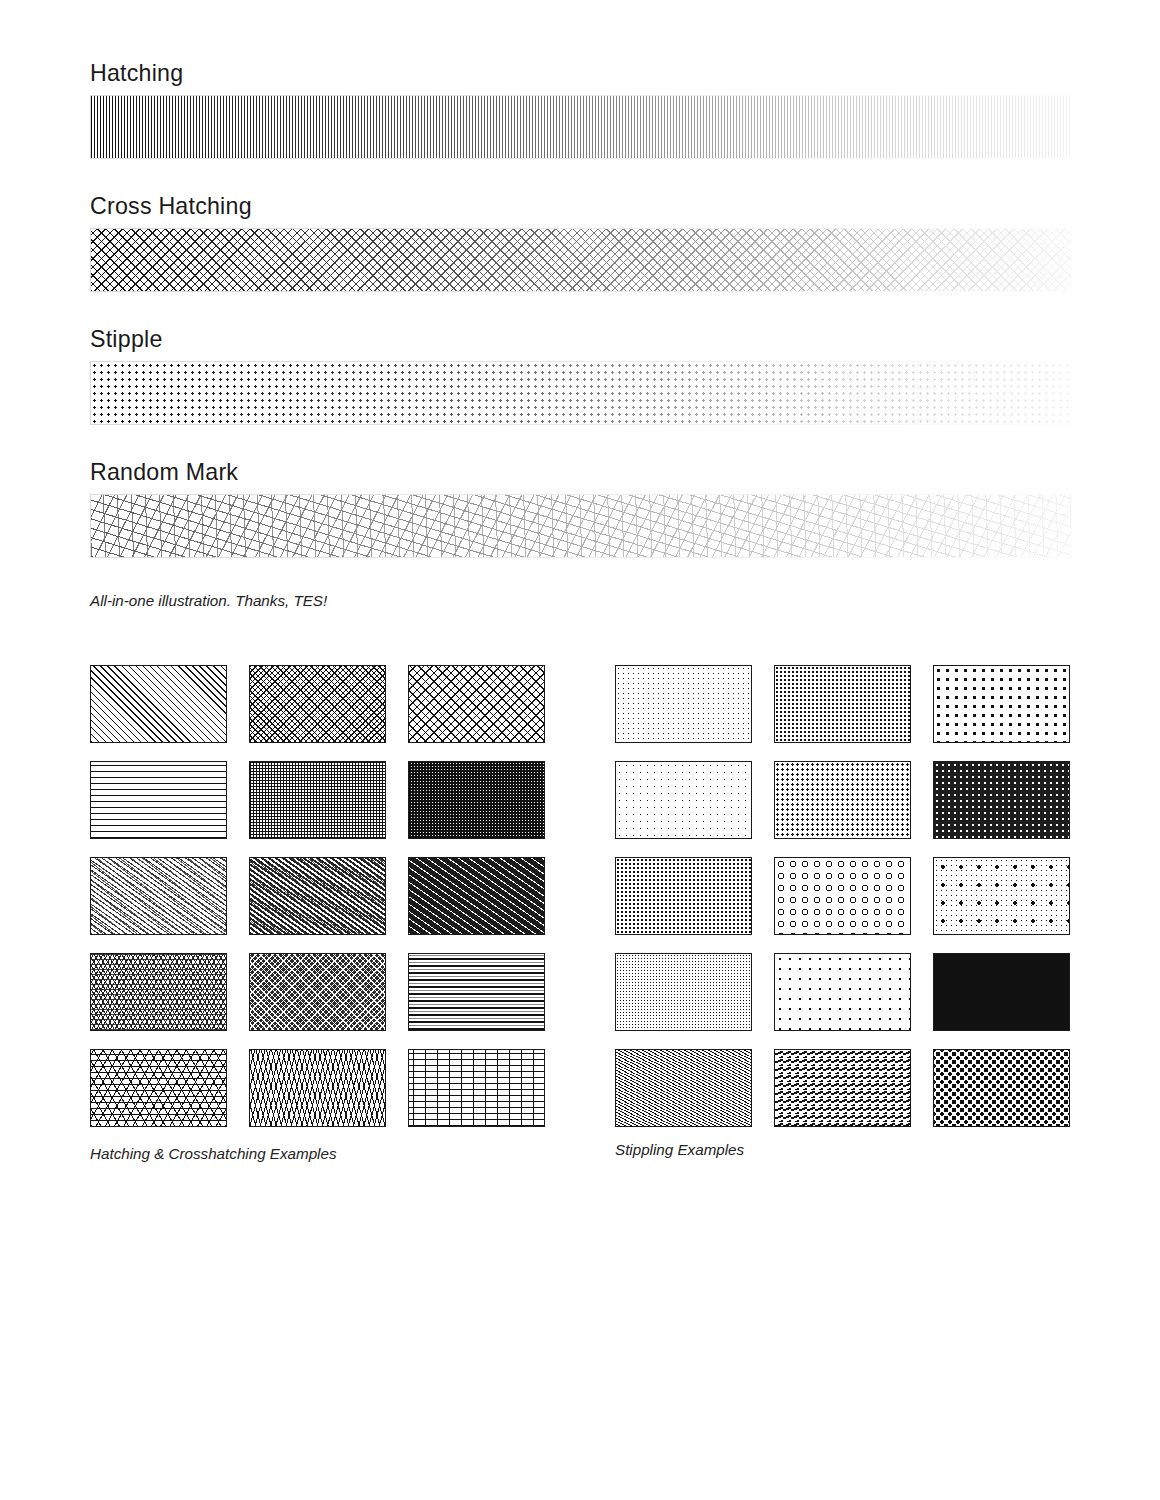Hatching
Cross Hatching
Stipple
Random Mark
All-in-one illustration. Thanks, TES!
Hatching & Crosshatching Examples
Stippling Examples